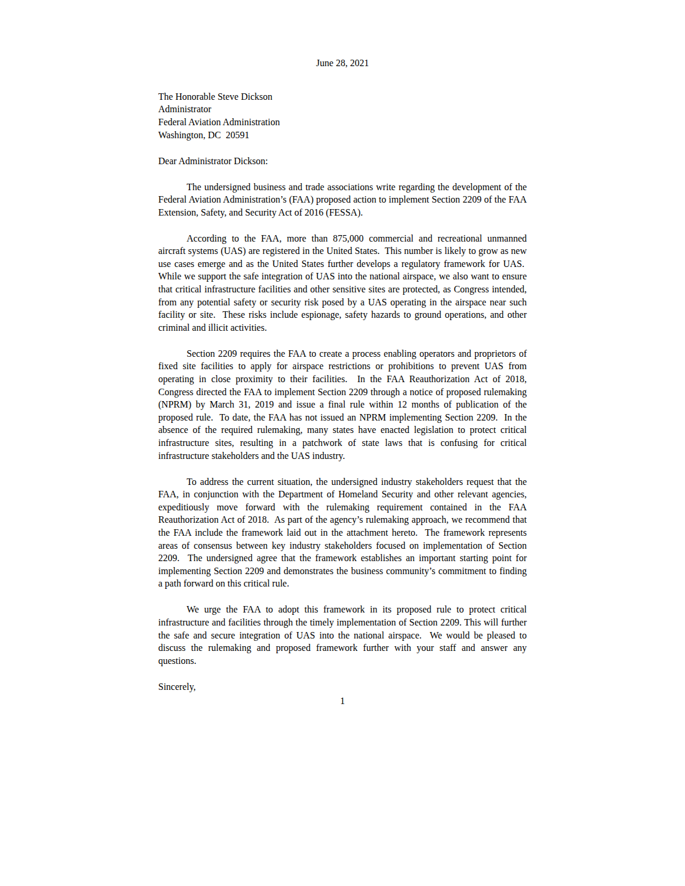June 28, 2021
The Honorable Steve Dickson
Administrator
Federal Aviation Administration
Washington, DC 20591
Dear Administrator Dickson:
The undersigned business and trade associations write regarding the development of the Federal Aviation Administration’s (FAA) proposed action to implement Section 2209 of the FAA Extension, Safety, and Security Act of 2016 (FESSA).
According to the FAA, more than 875,000 commercial and recreational unmanned aircraft systems (UAS) are registered in the United States. This number is likely to grow as new use cases emerge and as the United States further develops a regulatory framework for UAS. While we support the safe integration of UAS into the national airspace, we also want to ensure that critical infrastructure facilities and other sensitive sites are protected, as Congress intended, from any potential safety or security risk posed by a UAS operating in the airspace near such facility or site. These risks include espionage, safety hazards to ground operations, and other criminal and illicit activities.
Section 2209 requires the FAA to create a process enabling operators and proprietors of fixed site facilities to apply for airspace restrictions or prohibitions to prevent UAS from operating in close proximity to their facilities. In the FAA Reauthorization Act of 2018, Congress directed the FAA to implement Section 2209 through a notice of proposed rulemaking (NPRM) by March 31, 2019 and issue a final rule within 12 months of publication of the proposed rule. To date, the FAA has not issued an NPRM implementing Section 2209. In the absence of the required rulemaking, many states have enacted legislation to protect critical infrastructure sites, resulting in a patchwork of state laws that is confusing for critical infrastructure stakeholders and the UAS industry.
To address the current situation, the undersigned industry stakeholders request that the FAA, in conjunction with the Department of Homeland Security and other relevant agencies, expeditiously move forward with the rulemaking requirement contained in the FAA Reauthorization Act of 2018. As part of the agency’s rulemaking approach, we recommend that the FAA include the framework laid out in the attachment hereto. The framework represents areas of consensus between key industry stakeholders focused on implementation of Section 2209. The undersigned agree that the framework establishes an important starting point for implementing Section 2209 and demonstrates the business community’s commitment to finding a path forward on this critical rule.
We urge the FAA to adopt this framework in its proposed rule to protect critical infrastructure and facilities through the timely implementation of Section 2209. This will further the safe and secure integration of UAS into the national airspace. We would be pleased to discuss the rulemaking and proposed framework further with your staff and answer any questions.
Sincerely,
1